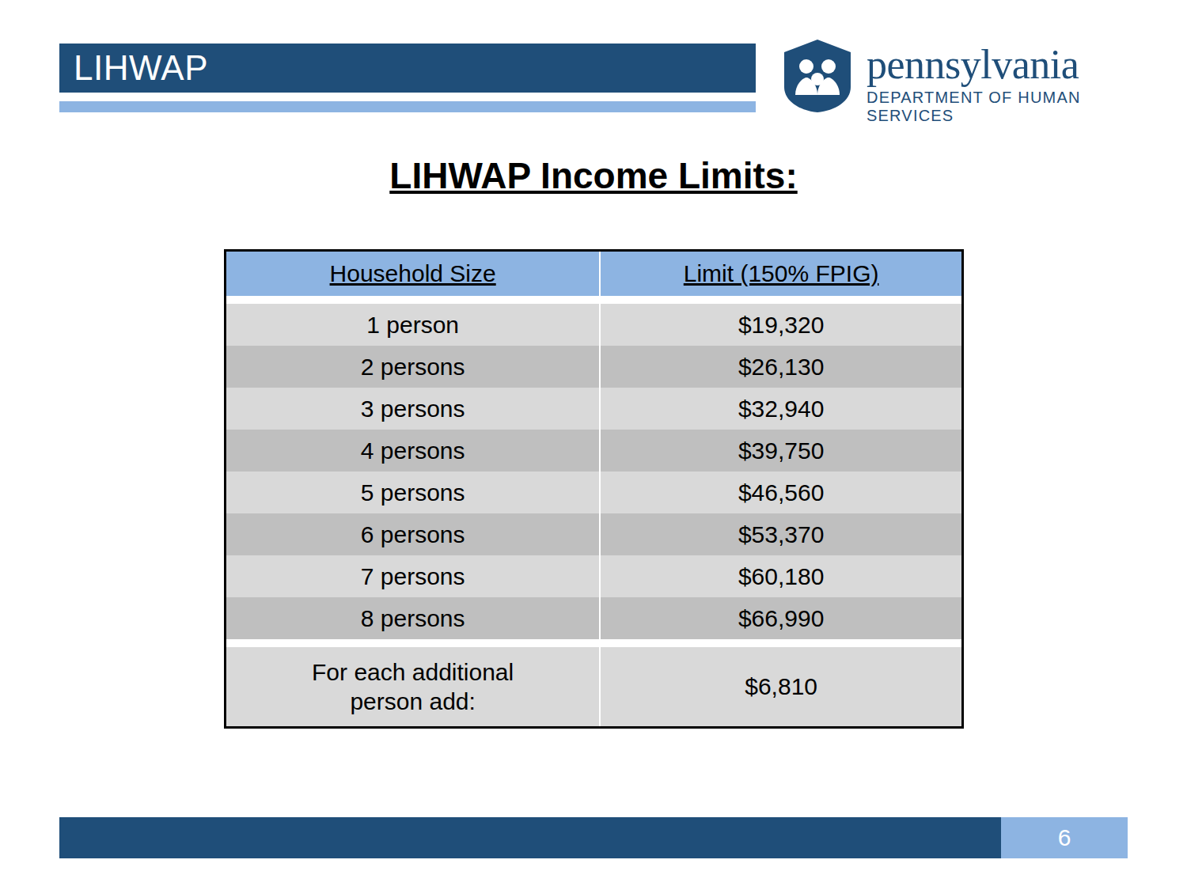LIHWAP
pennsylvania
DEPARTMENT OF HUMAN SERVICES
LIHWAP Income Limits:
| Household Size | Limit (150% FPIG) |
| --- | --- |
| 1 person | $19,320 |
| 2 persons | $26,130 |
| 3 persons | $32,940 |
| 4 persons | $39,750 |
| 5 persons | $46,560 |
| 6 persons | $53,370 |
| 7 persons | $60,180 |
| 8 persons | $66,990 |
| For each additional person add: | $6,810 |
6